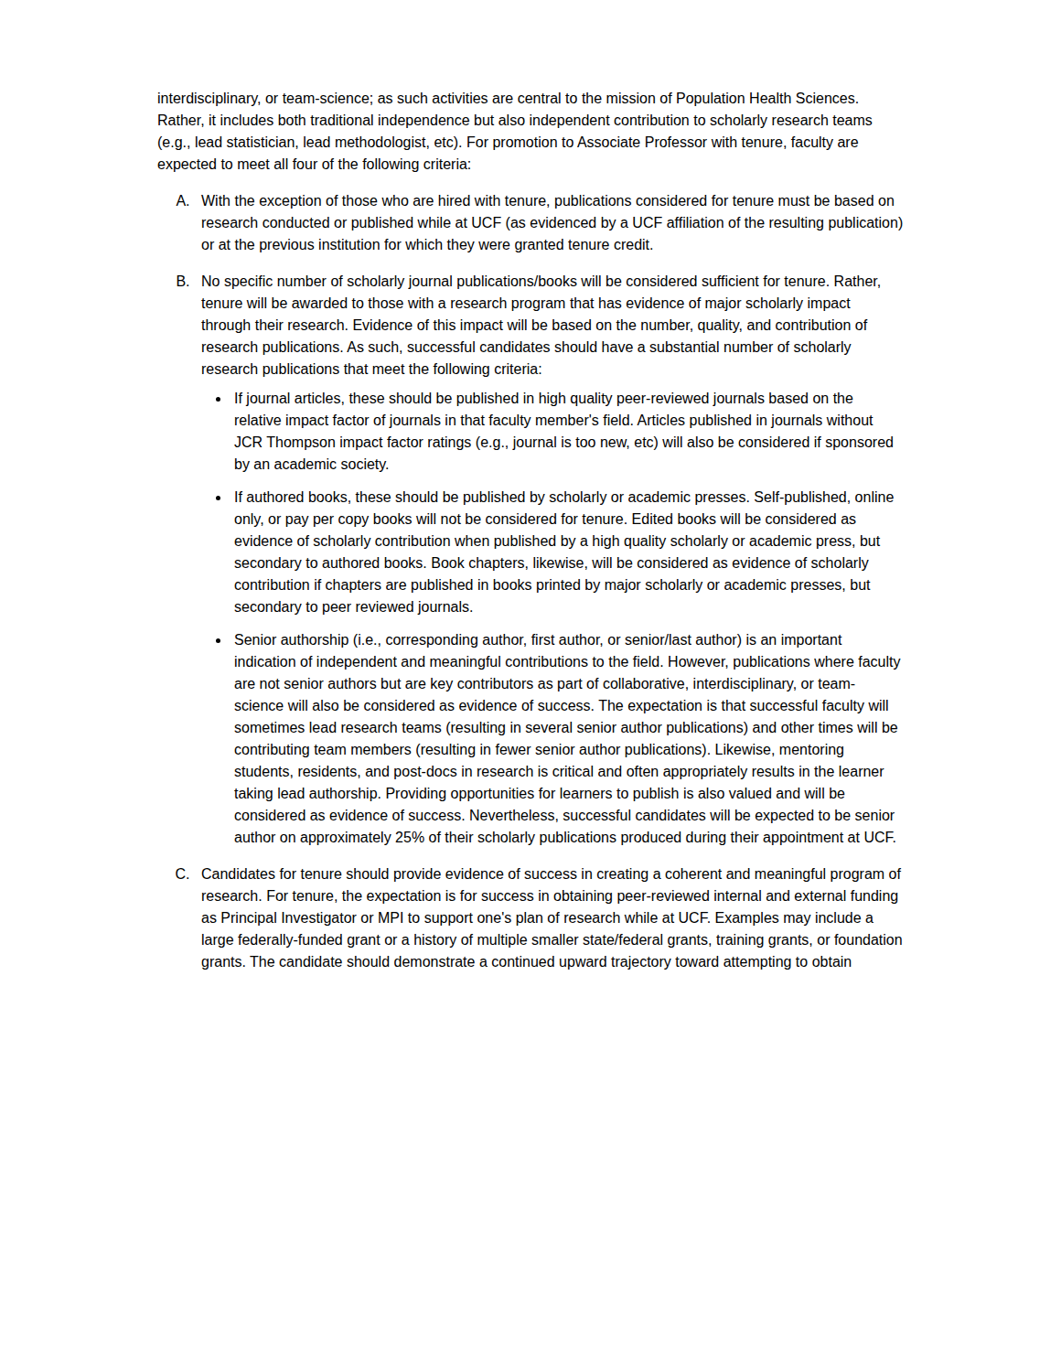interdisciplinary, or team-science; as such activities are central to the mission of Population Health Sciences. Rather, it includes both traditional independence but also independent contribution to scholarly research teams (e.g., lead statistician, lead methodologist, etc). For promotion to Associate Professor with tenure, faculty are expected to meet all four of the following criteria:
With the exception of those who are hired with tenure, publications considered for tenure must be based on research conducted or published while at UCF (as evidenced by a UCF affiliation of the resulting publication) or at the previous institution for which they were granted tenure credit.
No specific number of scholarly journal publications/books will be considered sufficient for tenure. Rather, tenure will be awarded to those with a research program that has evidence of major scholarly impact through their research. Evidence of this impact will be based on the number, quality, and contribution of research publications. As such, successful candidates should have a substantial number of scholarly research publications that meet the following criteria:
If journal articles, these should be published in high quality peer-reviewed journals based on the relative impact factor of journals in that faculty member's field. Articles published in journals without JCR Thompson impact factor ratings (e.g., journal is too new, etc) will also be considered if sponsored by an academic society.
If authored books, these should be published by scholarly or academic presses. Self-published, online only, or pay per copy books will not be considered for tenure. Edited books will be considered as evidence of scholarly contribution when published by a high quality scholarly or academic press, but secondary to authored books. Book chapters, likewise, will be considered as evidence of scholarly contribution if chapters are published in books printed by major scholarly or academic presses, but secondary to peer reviewed journals.
Senior authorship (i.e., corresponding author, first author, or senior/last author) is an important indication of independent and meaningful contributions to the field. However, publications where faculty are not senior authors but are key contributors as part of collaborative, interdisciplinary, or team-science will also be considered as evidence of success. The expectation is that successful faculty will sometimes lead research teams (resulting in several senior author publications) and other times will be contributing team members (resulting in fewer senior author publications). Likewise, mentoring students, residents, and post-docs in research is critical and often appropriately results in the learner taking lead authorship. Providing opportunities for learners to publish is also valued and will be considered as evidence of success. Nevertheless, successful candidates will be expected to be senior author on approximately 25% of their scholarly publications produced during their appointment at UCF.
Candidates for tenure should provide evidence of success in creating a coherent and meaningful program of research. For tenure, the expectation is for success in obtaining peer-reviewed internal and external funding as Principal Investigator or MPI to support one's plan of research while at UCF. Examples may include a large federally-funded grant or a history of multiple smaller state/federal grants, training grants, or foundation grants. The candidate should demonstrate a continued upward trajectory toward attempting to obtain